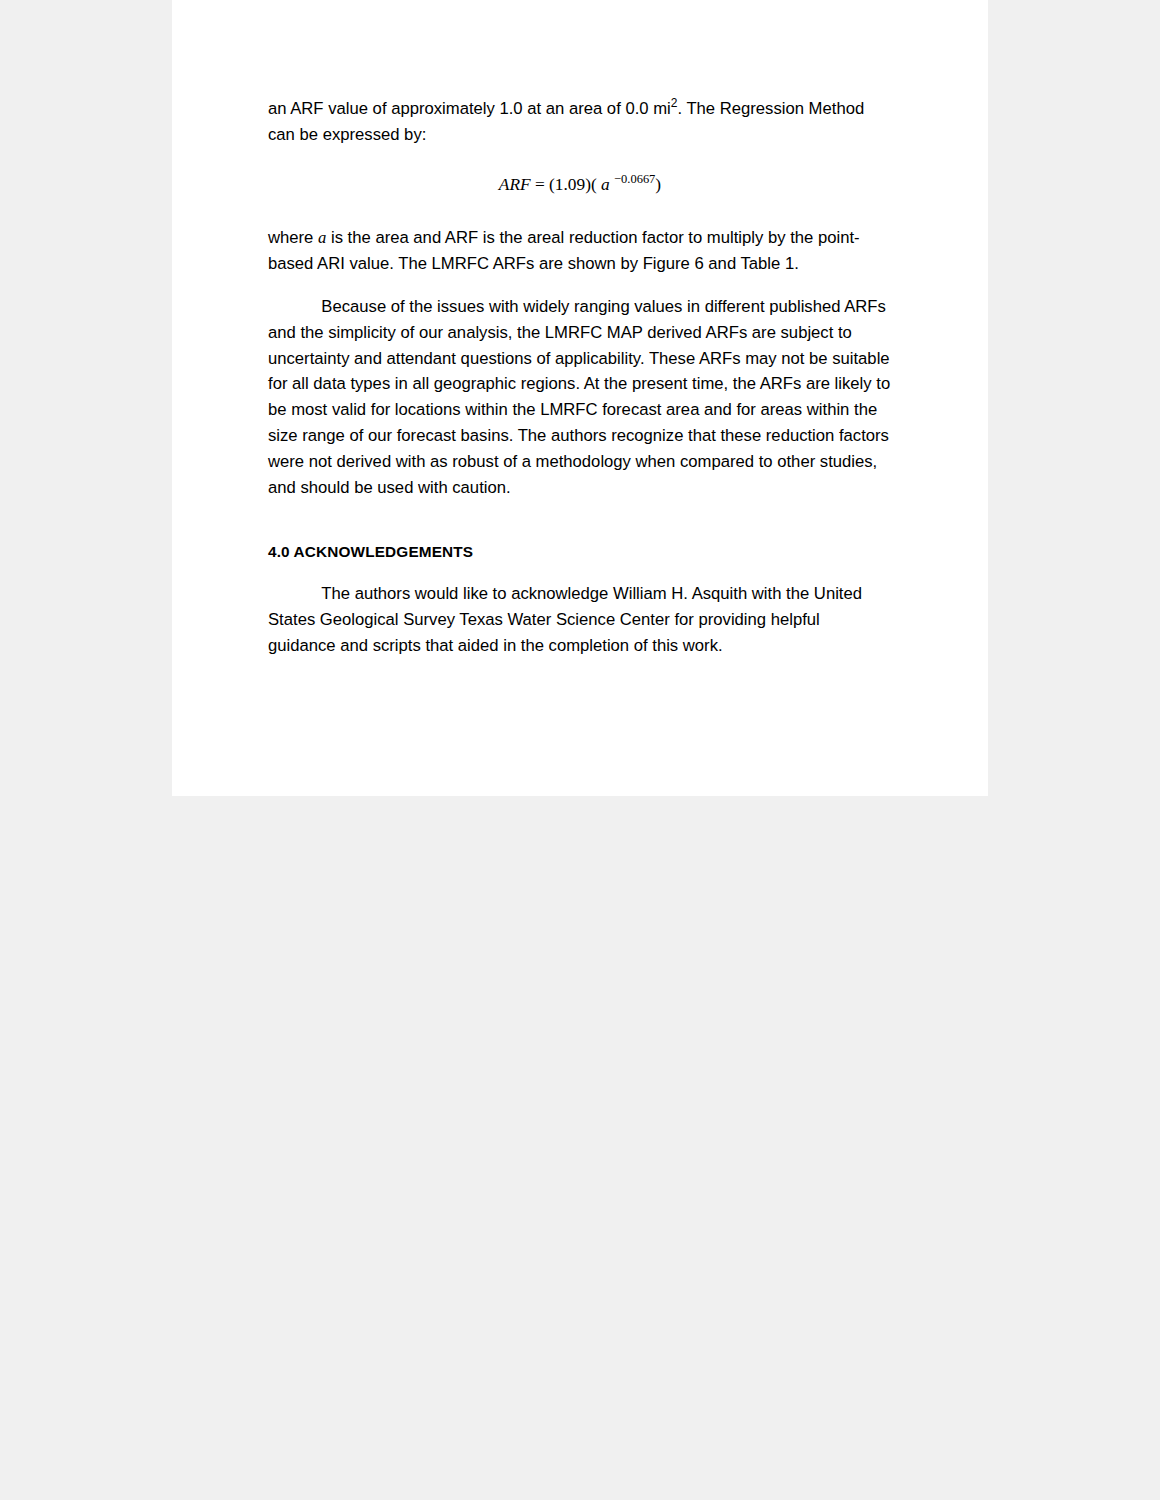an ARF value of approximately 1.0 at an area of 0.0 mi2. The Regression Method can be expressed by:
ARF = (1.09)( a −0.0667)
where a is the area and ARF is the areal reduction factor to multiply by the point-based ARI value. The LMRFC ARFs are shown by Figure 6 and Table 1.
Because of the issues with widely ranging values in different published ARFs and the simplicity of our analysis, the LMRFC MAP derived ARFs are subject to uncertainty and attendant questions of applicability. These ARFs may not be suitable for all data types in all geographic regions. At the present time, the ARFs are likely to be most valid for locations within the LMRFC forecast area and for areas within the size range of our forecast basins. The authors recognize that these reduction factors were not derived with as robust of a methodology when compared to other studies, and should be used with caution.
4.0 ACKNOWLEDGEMENTS
The authors would like to acknowledge William H. Asquith with the United States Geological Survey Texas Water Science Center for providing helpful guidance and scripts that aided in the completion of this work.